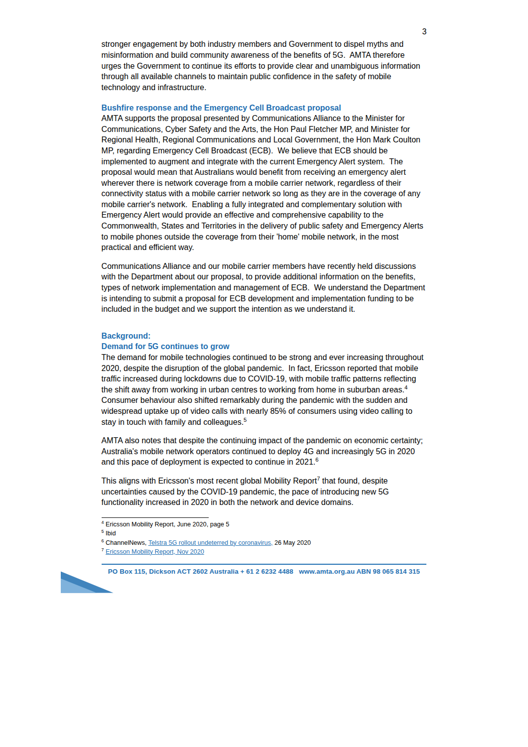3
stronger engagement by both industry members and Government to dispel myths and misinformation and build community awareness of the benefits of 5G. AMTA therefore urges the Government to continue its efforts to provide clear and unambiguous information through all available channels to maintain public confidence in the safety of mobile technology and infrastructure.
Bushfire response and the Emergency Cell Broadcast proposal
AMTA supports the proposal presented by Communications Alliance to the Minister for Communications, Cyber Safety and the Arts, the Hon Paul Fletcher MP, and Minister for Regional Health, Regional Communications and Local Government, the Hon Mark Coulton MP, regarding Emergency Cell Broadcast (ECB). We believe that ECB should be implemented to augment and integrate with the current Emergency Alert system. The proposal would mean that Australians would benefit from receiving an emergency alert wherever there is network coverage from a mobile carrier network, regardless of their connectivity status with a mobile carrier network so long as they are in the coverage of any mobile carrier's network. Enabling a fully integrated and complementary solution with Emergency Alert would provide an effective and comprehensive capability to the Commonwealth, States and Territories in the delivery of public safety and Emergency Alerts to mobile phones outside the coverage from their 'home' mobile network, in the most practical and efficient way.
Communications Alliance and our mobile carrier members have recently held discussions with the Department about our proposal, to provide additional information on the benefits, types of network implementation and management of ECB. We understand the Department is intending to submit a proposal for ECB development and implementation funding to be included in the budget and we support the intention as we understand it.
Background:
Demand for 5G continues to grow
The demand for mobile technologies continued to be strong and ever increasing throughout 2020, despite the disruption of the global pandemic. In fact, Ericsson reported that mobile traffic increased during lockdowns due to COVID-19, with mobile traffic patterns reflecting the shift away from working in urban centres to working from home in suburban areas.4 Consumer behaviour also shifted remarkably during the pandemic with the sudden and widespread uptake up of video calls with nearly 85% of consumers using video calling to stay in touch with family and colleagues.5
AMTA also notes that despite the continuing impact of the pandemic on economic certainty; Australia's mobile network operators continued to deploy 4G and increasingly 5G in 2020 and this pace of deployment is expected to continue in 2021.6
This aligns with Ericsson's most recent global Mobility Report7 that found, despite uncertainties caused by the COVID-19 pandemic, the pace of introducing new 5G functionality increased in 2020 in both the network and device domains.
4 Ericsson Mobility Report, June 2020, page 5
5 Ibid
6 ChannelNews, Telstra 5G rollout undeterred by coronavirus, 26 May 2020
7 Ericsson Mobility Report, Nov 2020
PO Box 115, Dickson ACT 2602 Australia + 61 2 6232 4488 www.amta.org.au ABN 98 065 814 315